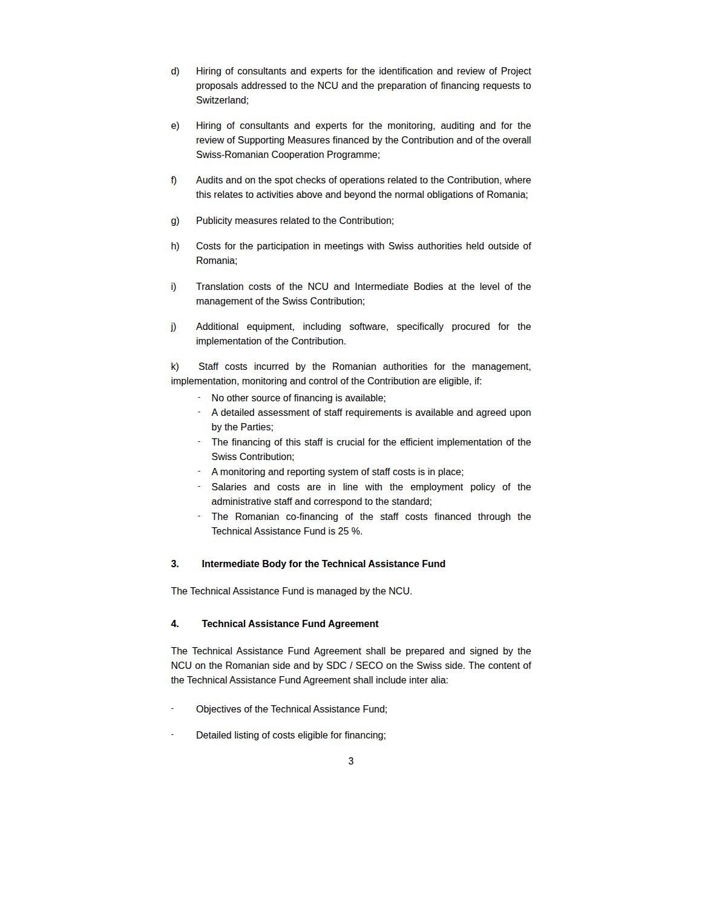d) Hiring of consultants and experts for the identification and review of Project proposals addressed to the NCU and the preparation of financing requests to Switzerland;
e) Hiring of consultants and experts for the monitoring, auditing and for the review of Supporting Measures financed by the Contribution and of the overall Swiss-Romanian Cooperation Programme;
f) Audits and on the spot checks of operations related to the Contribution, where this relates to activities above and beyond the normal obligations of Romania;
g) Publicity measures related to the Contribution;
h) Costs for the participation in meetings with Swiss authorities held outside of Romania;
i) Translation costs of the NCU and Intermediate Bodies at the level of the management of the Swiss Contribution;
j) Additional equipment, including software, specifically procured for the implementation of the Contribution.
k) Staff costs incurred by the Romanian authorities for the management, implementation, monitoring and control of the Contribution are eligible, if:
No other source of financing is available;
A detailed assessment of staff requirements is available and agreed upon by the Parties;
The financing of this staff is crucial for the efficient implementation of the Swiss Contribution;
A monitoring and reporting system of staff costs is in place;
Salaries and costs are in line with the employment policy of the administrative staff and correspond to the standard;
The Romanian co-financing of the staff costs financed through the Technical Assistance Fund is 25 %.
3. Intermediate Body for the Technical Assistance Fund
The Technical Assistance Fund is managed by the NCU.
4. Technical Assistance Fund Agreement
The Technical Assistance Fund Agreement shall be prepared and signed by the NCU on the Romanian side and by SDC / SECO on the Swiss side. The content of the Technical Assistance Fund Agreement shall include inter alia:
Objectives of the Technical Assistance Fund;
Detailed listing of costs eligible for financing;
3